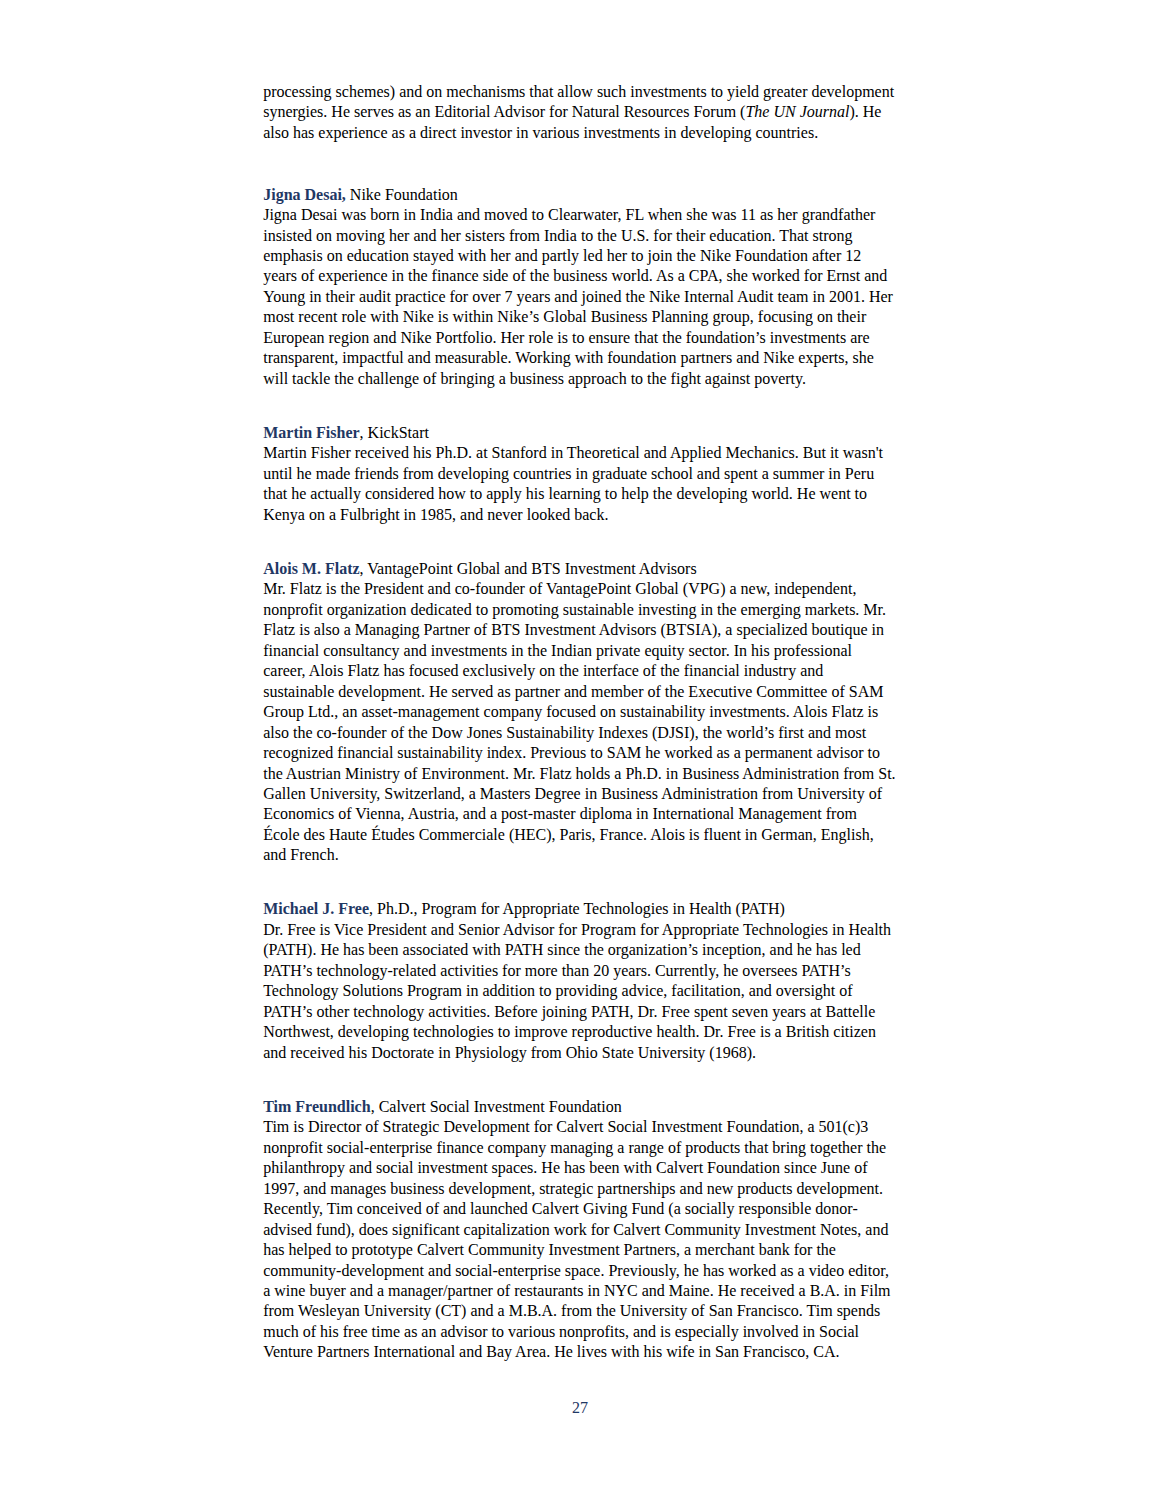processing schemes) and on mechanisms that allow such investments to yield greater development synergies. He serves as an Editorial Advisor for Natural Resources Forum (The UN Journal). He also has experience as a direct investor in various investments in developing countries.
Jigna Desai, Nike Foundation
Jigna Desai was born in India and moved to Clearwater, FL when she was 11 as her grandfather insisted on moving her and her sisters from India to the U.S. for their education. That strong emphasis on education stayed with her and partly led her to join the Nike Foundation after 12 years of experience in the finance side of the business world. As a CPA, she worked for Ernst and Young in their audit practice for over 7 years and joined the Nike Internal Audit team in 2001. Her most recent role with Nike is within Nike’s Global Business Planning group, focusing on their European region and Nike Portfolio. Her role is to ensure that the foundation’s investments are transparent, impactful and measurable. Working with foundation partners and Nike experts, she will tackle the challenge of bringing a business approach to the fight against poverty.
Martin Fisher, KickStart
Martin Fisher received his Ph.D. at Stanford in Theoretical and Applied Mechanics. But it wasn't until he made friends from developing countries in graduate school and spent a summer in Peru that he actually considered how to apply his learning to help the developing world. He went to Kenya on a Fulbright in 1985, and never looked back.
Alois M. Flatz, VantagePoint Global and BTS Investment Advisors
Mr. Flatz is the President and co-founder of VantagePoint Global (VPG) a new, independent, nonprofit organization dedicated to promoting sustainable investing in the emerging markets. Mr. Flatz is also a Managing Partner of BTS Investment Advisors (BTSIA), a specialized boutique in financial consultancy and investments in the Indian private equity sector. In his professional career, Alois Flatz has focused exclusively on the interface of the financial industry and sustainable development. He served as partner and member of the Executive Committee of SAM Group Ltd., an asset-management company focused on sustainability investments. Alois Flatz is also the co-founder of the Dow Jones Sustainability Indexes (DJSI), the world’s first and most recognized financial sustainability index. Previous to SAM he worked as a permanent advisor to the Austrian Ministry of Environment. Mr. Flatz holds a Ph.D. in Business Administration from St. Gallen University, Switzerland, a Masters Degree in Business Administration from University of Economics of Vienna, Austria, and a post-master diploma in International Management from École des Haute Études Commerciale (HEC), Paris, France. Alois is fluent in German, English, and French.
Michael J. Free, Ph.D., Program for Appropriate Technologies in Health (PATH)
Dr. Free is Vice President and Senior Advisor for Program for Appropriate Technologies in Health (PATH). He has been associated with PATH since the organization’s inception, and he has led PATH’s technology-related activities for more than 20 years. Currently, he oversees PATH’s Technology Solutions Program in addition to providing advice, facilitation, and oversight of PATH’s other technology activities. Before joining PATH, Dr. Free spent seven years at Battelle Northwest, developing technologies to improve reproductive health. Dr. Free is a British citizen and received his Doctorate in Physiology from Ohio State University (1968).
Tim Freundlich, Calvert Social Investment Foundation
Tim is Director of Strategic Development for Calvert Social Investment Foundation, a 501(c)3 nonprofit social-enterprise finance company managing a range of products that bring together the philanthropy and social investment spaces. He has been with Calvert Foundation since June of 1997, and manages business development, strategic partnerships and new products development. Recently, Tim conceived of and launched Calvert Giving Fund (a socially responsible donor-advised fund), does significant capitalization work for Calvert Community Investment Notes, and has helped to prototype Calvert Community Investment Partners, a merchant bank for the community-development and social-enterprise space. Previously, he has worked as a video editor, a wine buyer and a manager/partner of restaurants in NYC and Maine. He received a B.A. in Film from Wesleyan University (CT) and a M.B.A. from the University of San Francisco. Tim spends much of his free time as an advisor to various nonprofits, and is especially involved in Social Venture Partners International and Bay Area. He lives with his wife in San Francisco, CA.
27